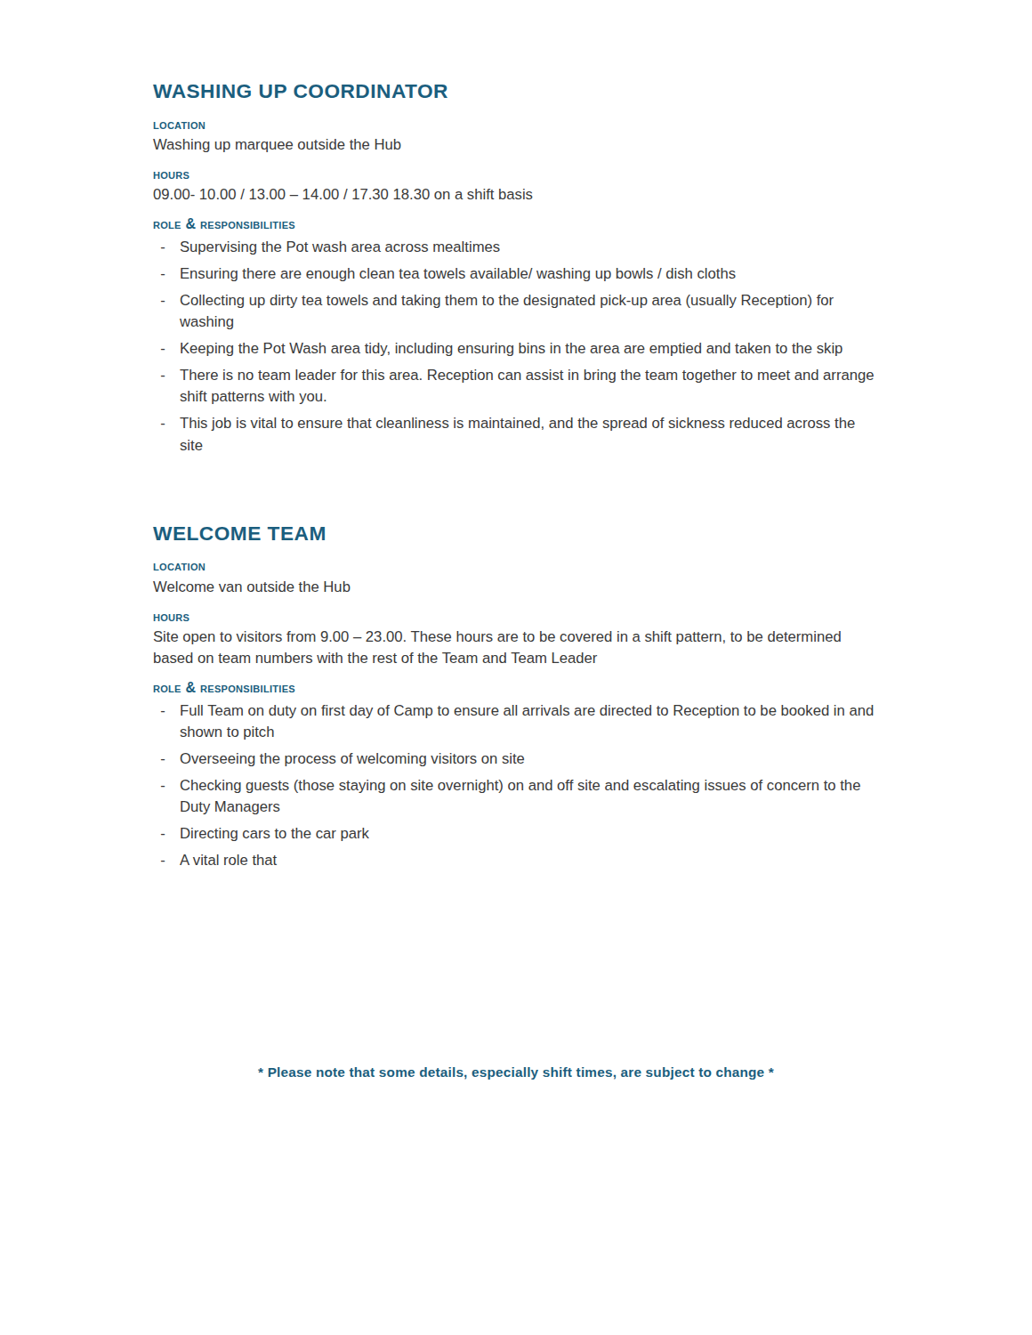Washing up Coordinator
Location
Washing up marquee outside the Hub
Hours
09.00- 10.00 / 13.00 – 14.00 / 17.30 18.30 on a shift basis
Role & Responsibilities
Supervising the Pot wash area across mealtimes
Ensuring there are enough clean tea towels available/ washing up bowls / dish cloths
Collecting up dirty tea towels and taking them to the designated pick-up area (usually Reception) for washing
Keeping the Pot Wash area tidy, including ensuring bins in the area are emptied and taken to the skip
There is no team leader for this area. Reception can assist in bring the team together to meet and arrange shift patterns with you.
This job is vital to ensure that cleanliness is maintained, and the spread of sickness reduced across the site
Welcome Team
Location
Welcome van outside the Hub
Hours
Site open to visitors from 9.00 – 23.00. These hours are to be covered in a shift pattern, to be determined based on team numbers with the rest of the Team and Team Leader
Role & Responsibilities
Full Team on duty on first day of Camp to ensure all arrivals are directed to Reception to be booked in and shown to pitch
Overseeing the process of welcoming visitors on site
Checking guests (those staying on site overnight) on and off site and escalating issues of concern to the Duty Managers
Directing cars to the car park
A vital role that
* Please note that some details, especially shift times, are subject to change *